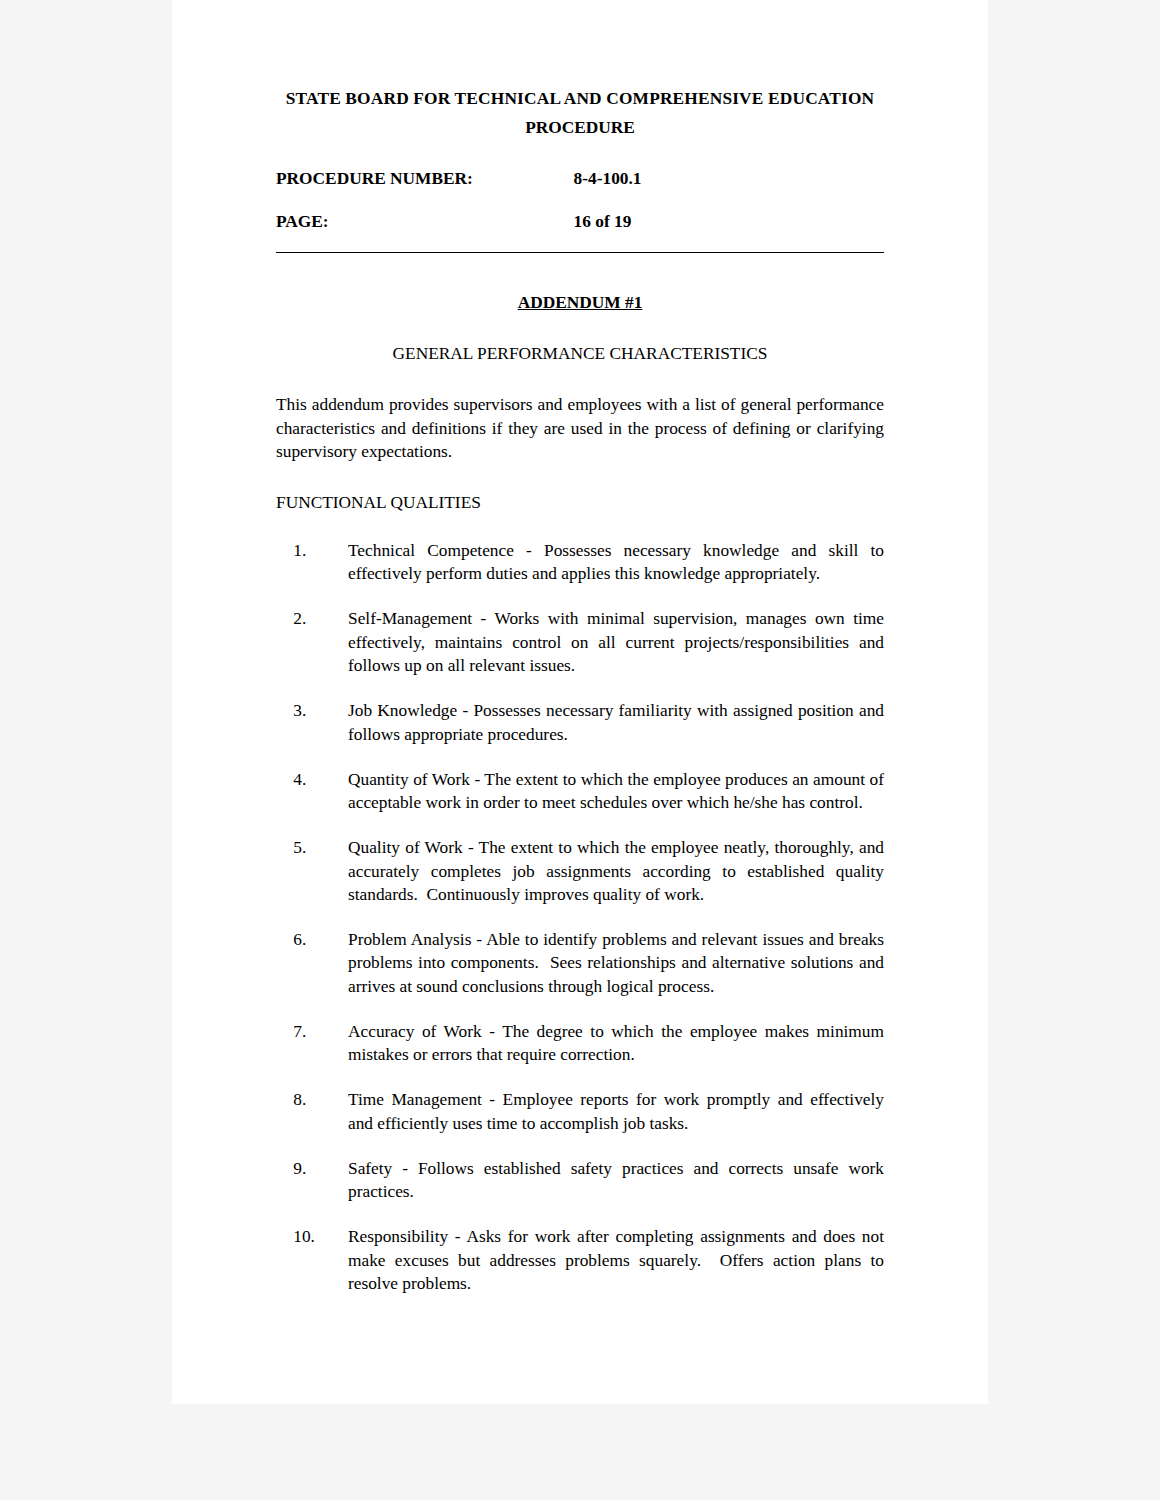STATE BOARD FOR TECHNICAL AND COMPREHENSIVE EDUCATION
PROCEDURE
PROCEDURE NUMBER: 8-4-100.1
PAGE: 16 of 19
ADDENDUM #1
GENERAL PERFORMANCE CHARACTERISTICS
This addendum provides supervisors and employees with a list of general performance characteristics and definitions if they are used in the process of defining or clarifying supervisory expectations.
FUNCTIONAL QUALITIES
1. Technical Competence - Possesses necessary knowledge and skill to effectively perform duties and applies this knowledge appropriately.
2. Self-Management - Works with minimal supervision, manages own time effectively, maintains control on all current projects/responsibilities and follows up on all relevant issues.
3. Job Knowledge - Possesses necessary familiarity with assigned position and follows appropriate procedures.
4. Quantity of Work - The extent to which the employee produces an amount of acceptable work in order to meet schedules over which he/she has control.
5. Quality of Work - The extent to which the employee neatly, thoroughly, and accurately completes job assignments according to established quality standards. Continuously improves quality of work.
6. Problem Analysis - Able to identify problems and relevant issues and breaks problems into components. Sees relationships and alternative solutions and arrives at sound conclusions through logical process.
7. Accuracy of Work - The degree to which the employee makes minimum mistakes or errors that require correction.
8. Time Management - Employee reports for work promptly and effectively and efficiently uses time to accomplish job tasks.
9. Safety - Follows established safety practices and corrects unsafe work practices.
10. Responsibility - Asks for work after completing assignments and does not make excuses but addresses problems squarely. Offers action plans to resolve problems.